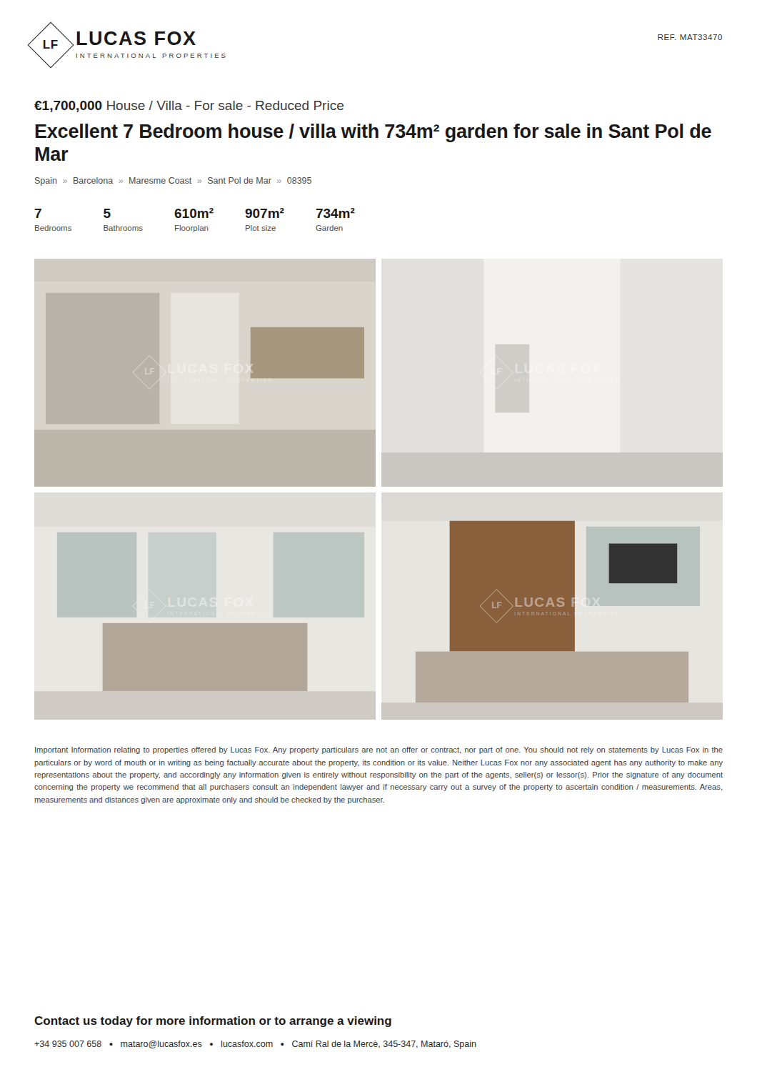LF
LUCAS FOX
INTERNATIONAL PROPERTIES
REF. MAT33470
€1,700,000 House / Villa - For sale - Reduced Price
Excellent 7 Bedroom house / villa with 734m² garden for sale in Sant Pol de Mar
Spain » Barcelona » Maresme Coast » Sant Pol de Mar » 08395
7
Bedrooms
5
Bathrooms
610m²
Floorplan
907m²
Plot size
734m²
Garden
LF
LUCAS FOX
INTERNATIONAL PROPERTIES
LF
LUCAS FOX
INTERNATIONAL PROPERTIES
LF
LUCAS FOX
INTERNATIONAL PROPERTIES
LF
LUCAS FOX
INTERNATIONAL PROPERTIES
Important Information relating to properties offered by Lucas Fox. Any property particulars are not an offer or contract, nor part of one. You should not rely on statements by Lucas Fox in the particulars or by word of mouth or in writing as being factually accurate about the property, its condition or its value. Neither Lucas Fox nor any associated agent has any authority to make any representations about the property, and accordingly any information given is entirely without responsibility on the part of the agents, seller(s) or lessor(s). Prior the signature of any document concerning the property we recommend that all purchasers consult an independent lawyer and if necessary carry out a survey of the property to ascertain condition / measurements. Areas, measurements and distances given are approximate only and should be checked by the purchaser.
Contact us today for more information or to arrange a viewing
+34 935 007 658 ● mataro@lucasfox.es ● lucasfox.com ● Camí Ral de la Mercè, 345-347, Mataró, Spain